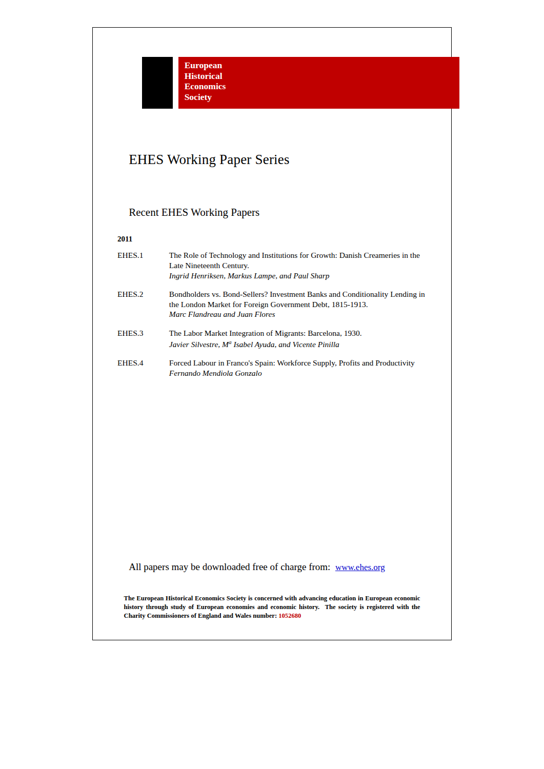European
Historical
Economics
Society
EHES Working Paper Series
Recent EHES Working Papers
2011
| EHES.1 | The Role of Technology and Institutions for Growth: Danish Creameries in the Late Nineteenth Century. Ingrid Henriksen, Markus Lampe, and Paul Sharp |
| EHES.2 | Bondholders vs. Bond-Sellers? Investment Banks and Conditionality Lending in the London Market for Foreign Government Debt, 1815-1913. Marc Flandreau and Juan Flores |
| EHES.3 | The Labor Market Integration of Migrants: Barcelona, 1930. Javier Silvestre, M a Isabel Ayuda, and Vicente Pinilla |
| EHES.4 | Forced Labour in Franco's Spain: Workforce Supply, Profits and Productivity Fernando Mendiola Gonzalo |
All papers may be downloaded free of charge from: www.ehes.org
The European Historical Economics Society is concerned with advancing education in European economic history through study of European economies and economic history. The society is registered with the Charity Commissioners of England and Wales number: 1052680